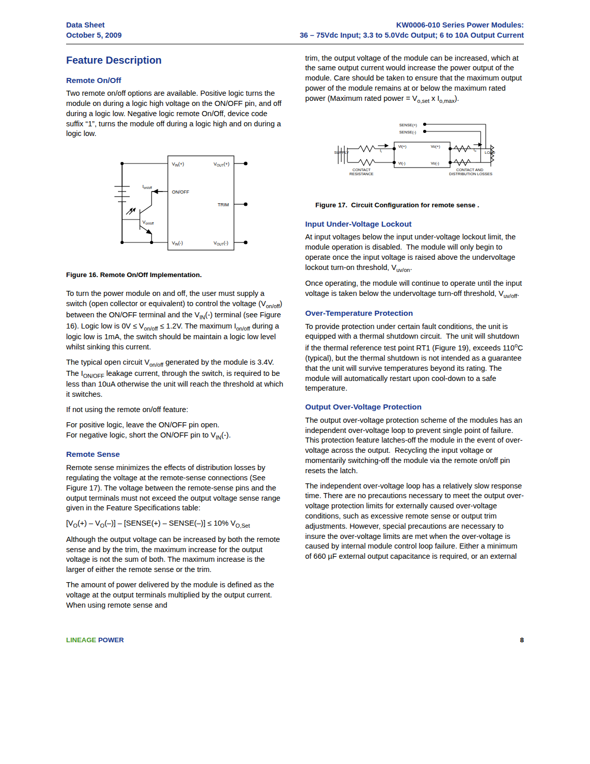Data Sheet
KW0006-010 Series Power Modules:
October 5, 2009
36 – 75Vdc Input; 3.3 to 5.0Vdc Output; 6 to 10A Output Current
Feature Description
Remote On/Off
Two remote on/off options are available. Positive logic turns the module on during a logic high voltage on the ON/OFF pin, and off during a logic low. Negative logic remote On/Off, device code suffix “1”, turns the module off during a logic high and on during a logic low.
VIN(+) VIN(-) ON/OFF VOUT(+) TRIM VOUT(-) Ion/off Von/off
Figure 16. Remote On/Off Implementation.
To turn the power module on and off, the user must supply a switch (open collector or equivalent) to control the voltage (Von/off) between the ON/OFF terminal and the VIN(-) terminal (see Figure 16). Logic low is 0V ≤ Von/off ≤ 1.2V. The maximum Ion/off during a logic low is 1mA, the switch should be maintain a logic low level whilst sinking this current.
The typical open circuit Von/off generated by the module is 3.4V. The ION/OFF leakage current, through the switch, is required to be less than 10uA otherwise the unit will reach the threshold at which it switches.
If not using the remote on/off feature:
For positive logic, leave the ON/OFF pin open.
For negative logic, short the ON/OFF pin to VIN(-).
Remote Sense
Remote sense minimizes the effects of distribution losses by regulating the voltage at the remote-sense connections (See Figure 17). The voltage between the remote-sense pins and the output terminals must not exceed the output voltage sense range given in the Feature Specifications table:
[VO(+) – VO(–)] – [SENSE(+) – SENSE(–)] ≤ 10% VO,Set
Although the output voltage can be increased by both the remote sense and by the trim, the maximum increase for the output voltage is not the sum of both. The maximum increase is the larger of either the remote sense or the trim.
The amount of power delivered by the module is defined as the voltage at the output terminals multiplied by the output current. When using remote sense and
trim, the output voltage of the module can be increased, which at the same output current would increase the power output of the module. Care should be taken to ensure that the maximum output power of the module remains at or below the maximum rated power (Maximum rated power = Vo,set x Io,max).
SENSE(+) SENSE(-) Vi(+) Vi(-) Vo(+) Vo(-) SUPPLY Ii Io LOAD CONTACT RESISTANCE CONTACT AND DISTRIBUTION LOSSES
Figure 17. Circuit Configuration for remote sense .
Input Under-Voltage Lockout
At input voltages below the input under-voltage lockout limit, the module operation is disabled. The module will only begin to operate once the input voltage is raised above the undervoltage lockout turn-on threshold, Vuv/on.
Once operating, the module will continue to operate until the input voltage is taken below the undervoltage turn-off threshold, Vuv/off.
Over-Temperature Protection
To provide protection under certain fault conditions, the unit is equipped with a thermal shutdown circuit. The unit will shutdown if the thermal reference test point RT1 (Figure 19), exceeds 110oC (typical), but the thermal shutdown is not intended as a guarantee that the unit will survive temperatures beyond its rating. The module will automatically restart upon cool-down to a safe temperature.
Output Over-Voltage Protection
The output over-voltage protection scheme of the modules has an independent over-voltage loop to prevent single point of failure. This protection feature latches-off the module in the event of over-voltage across the output. Recycling the input voltage or momentarily switching-off the module via the remote on/off pin resets the latch.
The independent over-voltage loop has a relatively slow response time. There are no precautions necessary to meet the output over-voltage protection limits for externally caused over-voltage conditions, such as excessive remote sense or output trim adjustments. However, special precautions are necessary to insure the over-voltage limits are met when the over-voltage is caused by internal module control loop failure. Either a minimum of 660 µF external output capacitance is required, or an external
LINEAGE POWER
8